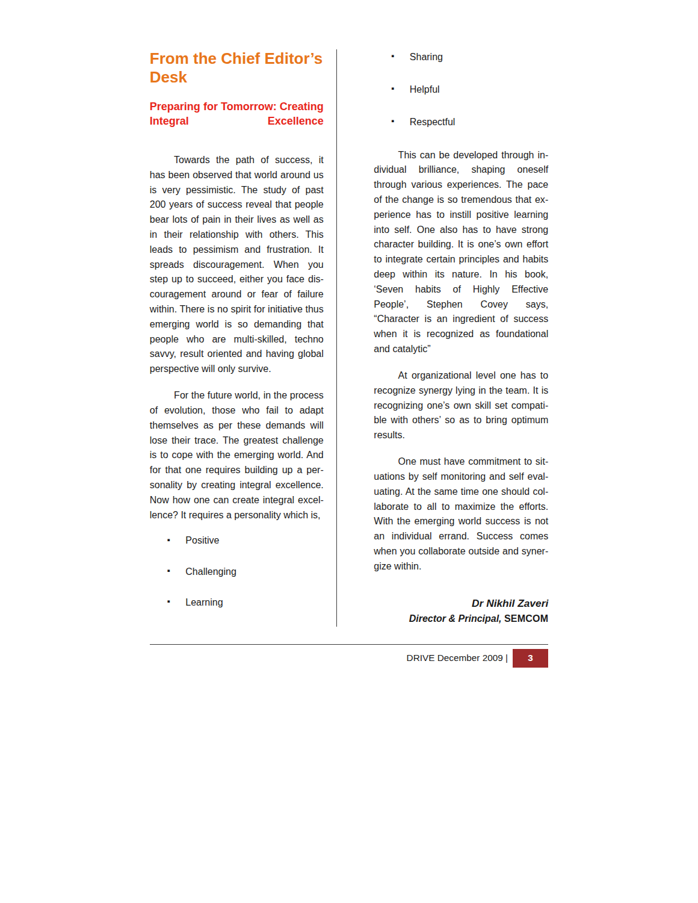From the Chief Editor’s Desk
Preparing for Tomorrow: Creating Integral Excellence
Towards the path of success, it has been observed that world around us is very pessimistic. The study of past 200 years of success reveal that people bear lots of pain in their lives as well as in their relationship with others. This leads to pessimism and frustration. It spreads discouragement. When you step up to succeed, either you face discouragement around or fear of failure within. There is no spirit for initiative thus emerging world is so demanding that people who are multi-skilled, techno savvy, result oriented and having global perspective will only survive.
For the future world, in the process of evolution, those who fail to adapt themselves as per these demands will lose their trace. The greatest challenge is to cope with the emerging world. And for that one requires building up a personality by creating integral excellence. Now how one can create integral excellence? It requires a personality which is,
Positive
Challenging
Learning
Sharing
Helpful
Respectful
This can be developed through individual brilliance, shaping oneself through various experiences. The pace of the change is so tremendous that experience has to instill positive learning into self. One also has to have strong character building. It is one’s own effort to integrate certain principles and habits deep within its nature. In his book, ‘Seven habits of Highly Effective People’, Stephen Covey says, “Character is an ingredient of success when it is recognized as foundational and catalytic”
At organizational level one has to recognize synergy lying in the team. It is recognizing one’s own skill set compatible with others’ so as to bring optimum results.
One must have commitment to situations by self monitoring and self evaluating. At the same time one should collaborate to all to maximize the efforts. With the emerging world success is not an individual errand. Success comes when you collaborate outside and synergize within.
Dr Nikhil Zaveri Director & Principal, SEMCOM
DRIVE December 2009 |
3